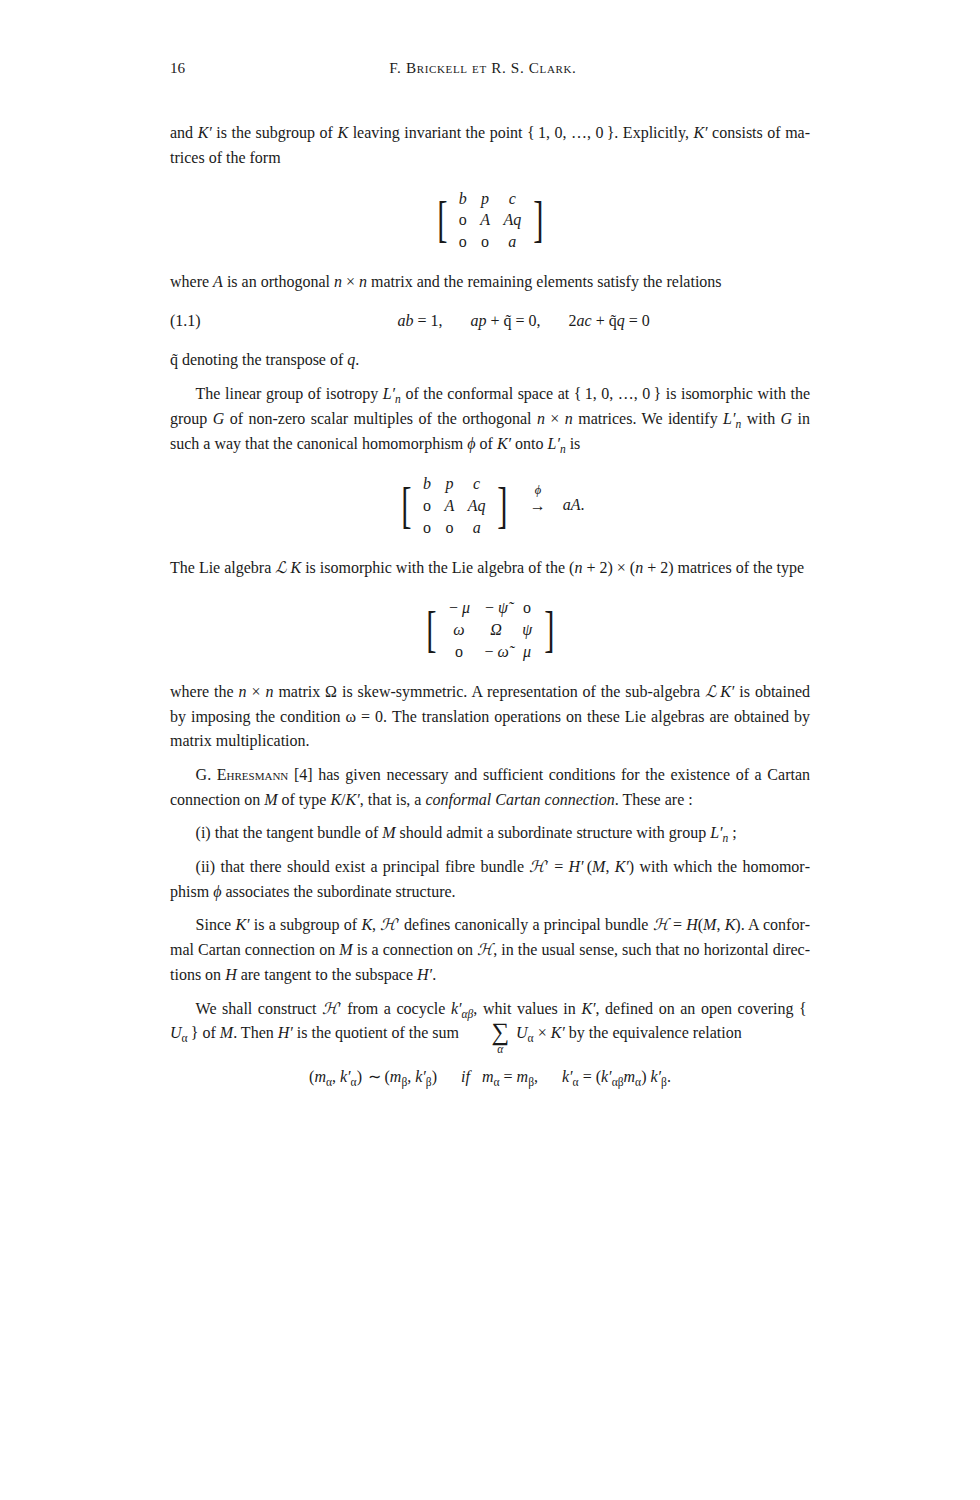16 F. Brickell et R. S. Clark.
and K′ is the subgroup of K leaving invariant the point { 1, 0, …, 0 }. Explicitly, K′ consists of matrices of the form
[
| b | p | c |
| o | A | Aq |
| o | o | a |
]
where A is an orthogonal n × n matrix and the remaining elements satisfy the relations
(1.1) ab = 1, ap + q̃ = 0, 2ac + q̃q = 0
q̃ denoting the transpose of q.
The linear group of isotropy L′n of the conformal space at { 1, 0, …, 0 } is isomorphic with the group G of non-zero scalar multiples of the orthogonal n × n matrices. We identify L′n with G in such a way that the canonical homomorphism ϕ of K′ onto L′n is
[
| b | p | c |
| o | A | Aq |
| o | o | a |
] ϕ→ aA.
The Lie algebra ℒ K is isomorphic with the Lie algebra of the (n + 2) × (n + 2) matrices of the type
[
| − μ | − ψ̃ | o |
| ω | Ω | ψ |
| o | − ω̃ | μ |
]
where the n × n matrix Ω is skew-symmetric. A representation of the sub-algebra ℒ K′ is obtained by imposing the condition ω = 0. The translation operations on these Lie algebras are obtained by matrix multiplication.
G. Ehresmann [4] has given necessary and sufficient conditions for the existence of a Cartan connection on M of type K/K′, that is, a conformal Cartan connection. These are :
(i) that the tangent bundle of M should admit a subordinate structure with group L′n ;
(ii) that there should exist a principal fibre bundle ℋ′ = H′ (M, K′) with which the homomorphism ϕ associates the subordinate structure.
Since K′ is a subgroup of K, ℋ′ defines canonically a principal bundle ℋ = H(M, K). A conformal Cartan connection on M is a connection on ℋ, in the usual sense, such that no horizontal directions on H are tangent to the subspace H′.
We shall construct ℋ′ from a cocycle k′αβ, whit values in K′, defined on an open covering { Uα } of M. Then H′ is the quotient of the sum ∑α Uα × K′ by the equivalence relation
(mα, k′α)  ∼ (mβ, k′β) if mα = mβ, k′α = (k′αβmα) k′β.